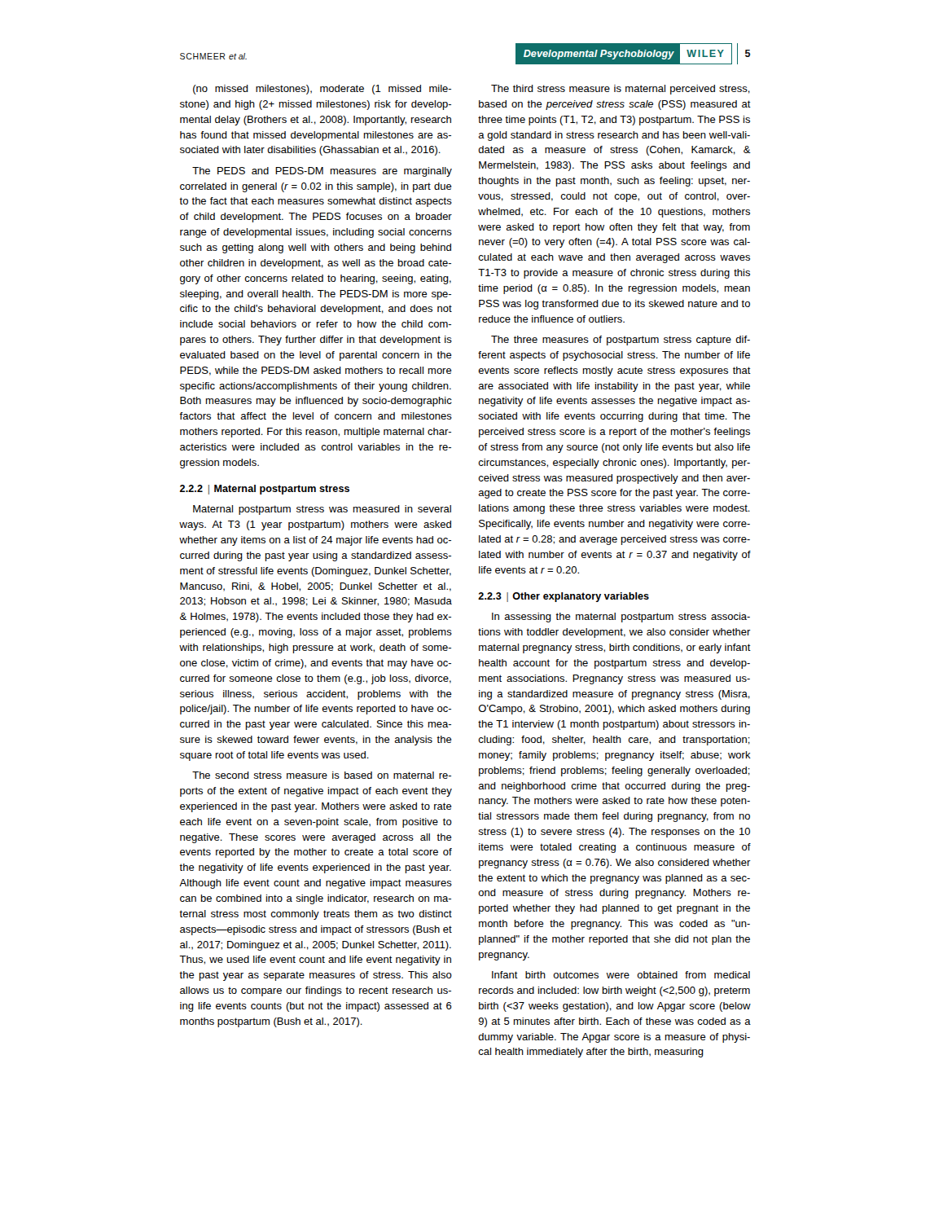SCHMEER et al.
Developmental Psychobiology WILEY 5
(no missed milestones), moderate (1 missed milestone) and high (2+ missed milestones) risk for developmental delay (Brothers et al., 2008). Importantly, research has found that missed developmental milestones are associated with later disabilities (Ghassabian et al., 2016).
The PEDS and PEDS-DM measures are marginally correlated in general (r = 0.02 in this sample), in part due to the fact that each measures somewhat distinct aspects of child development. The PEDS focuses on a broader range of developmental issues, including social concerns such as getting along well with others and being behind other children in development, as well as the broad category of other concerns related to hearing, seeing, eating, sleeping, and overall health. The PEDS-DM is more specific to the child's behavioral development, and does not include social behaviors or refer to how the child compares to others. They further differ in that development is evaluated based on the level of parental concern in the PEDS, while the PEDS-DM asked mothers to recall more specific actions/accomplishments of their young children. Both measures may be influenced by socio-demographic factors that affect the level of concern and milestones mothers reported. For this reason, multiple maternal characteristics were included as control variables in the regression models.
2.2.2|Maternal postpartum stress
Maternal postpartum stress was measured in several ways. At T3 (1 year postpartum) mothers were asked whether any items on a list of 24 major life events had occurred during the past year using a standardized assessment of stressful life events (Dominguez, Dunkel Schetter, Mancuso, Rini, & Hobel, 2005; Dunkel Schetter et al., 2013; Hobson et al., 1998; Lei & Skinner, 1980; Masuda & Holmes, 1978). The events included those they had experienced (e.g., moving, loss of a major asset, problems with relationships, high pressure at work, death of someone close, victim of crime), and events that may have occurred for someone close to them (e.g., job loss, divorce, serious illness, serious accident, problems with the police/jail). The number of life events reported to have occurred in the past year were calculated. Since this measure is skewed toward fewer events, in the analysis the square root of total life events was used.
The second stress measure is based on maternal reports of the extent of negative impact of each event they experienced in the past year. Mothers were asked to rate each life event on a seven-point scale, from positive to negative. These scores were averaged across all the events reported by the mother to create a total score of the negativity of life events experienced in the past year. Although life event count and negative impact measures can be combined into a single indicator, research on maternal stress most commonly treats them as two distinct aspects—episodic stress and impact of stressors (Bush et al., 2017; Dominguez et al., 2005; Dunkel Schetter, 2011). Thus, we used life event count and life event negativity in the past year as separate measures of stress. This also allows us to compare our findings to recent research using life events counts (but not the impact) assessed at 6 months postpartum (Bush et al., 2017).
The third stress measure is maternal perceived stress, based on the perceived stress scale (PSS) measured at three time points (T1, T2, and T3) postpartum. The PSS is a gold standard in stress research and has been well-validated as a measure of stress (Cohen, Kamarck, & Mermelstein, 1983). The PSS asks about feelings and thoughts in the past month, such as feeling: upset, nervous, stressed, could not cope, out of control, overwhelmed, etc. For each of the 10 questions, mothers were asked to report how often they felt that way, from never (=0) to very often (=4). A total PSS score was calculated at each wave and then averaged across waves T1-T3 to provide a measure of chronic stress during this time period (α = 0.85). In the regression models, mean PSS was log transformed due to its skewed nature and to reduce the influence of outliers.
The three measures of postpartum stress capture different aspects of psychosocial stress. The number of life events score reflects mostly acute stress exposures that are associated with life instability in the past year, while negativity of life events assesses the negative impact associated with life events occurring during that time. The perceived stress score is a report of the mother's feelings of stress from any source (not only life events but also life circumstances, especially chronic ones). Importantly, perceived stress was measured prospectively and then averaged to create the PSS score for the past year. The correlations among these three stress variables were modest. Specifically, life events number and negativity were correlated at r = 0.28; and average perceived stress was correlated with number of events at r = 0.37 and negativity of life events at r = 0.20.
2.2.3|Other explanatory variables
In assessing the maternal postpartum stress associations with toddler development, we also consider whether maternal pregnancy stress, birth conditions, or early infant health account for the postpartum stress and development associations. Pregnancy stress was measured using a standardized measure of pregnancy stress (Misra, O'Campo, & Strobino, 2001), which asked mothers during the T1 interview (1 month postpartum) about stressors including: food, shelter, health care, and transportation; money; family problems; pregnancy itself; abuse; work problems; friend problems; feeling generally overloaded; and neighborhood crime that occurred during the pregnancy. The mothers were asked to rate how these potential stressors made them feel during pregnancy, from no stress (1) to severe stress (4). The responses on the 10 items were totaled creating a continuous measure of pregnancy stress (α = 0.76). We also considered whether the extent to which the pregnancy was planned as a second measure of stress during pregnancy. Mothers reported whether they had planned to get pregnant in the month before the pregnancy. This was coded as "unplanned" if the mother reported that she did not plan the pregnancy.
Infant birth outcomes were obtained from medical records and included: low birth weight (<2,500 g), preterm birth (<37 weeks gestation), and low Apgar score (below 9) at 5 minutes after birth. Each of these was coded as a dummy variable. The Apgar score is a measure of physical health immediately after the birth, measuring